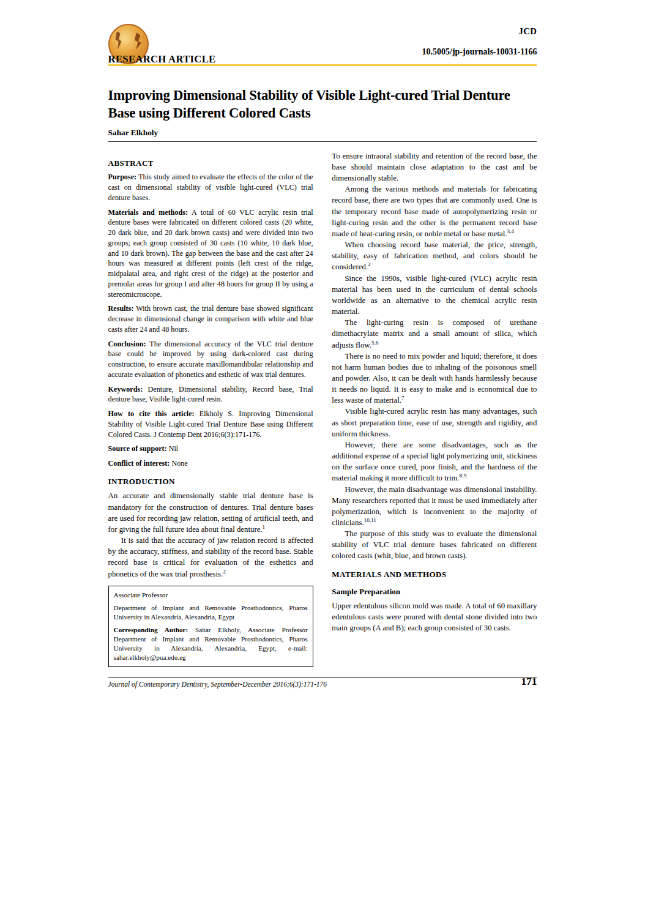JCD
10.5005/jp-journals-10031-1166
RESEARCH ARTICLE
Improving Dimensional Stability of Visible Light-cured Trial Denture Base using Different Colored Casts
Sahar Elkholy
Abstract
Purpose: This study aimed to evaluate the effects of the color of the cast on dimensional stability of visible light-cured (VLC) trial denture bases.
Materials and methods: A total of 60 VLC acrylic resin trial denture bases were fabricated on different colored casts (20 white, 20 dark blue, and 20 dark brown casts) and were divided into two groups; each group consisted of 30 casts (10 white, 10 dark blue, and 10 dark brown). The gap between the base and the cast after 24 hours was measured at different points (left crest of the ridge, midpalatal area, and right crest of the ridge) at the posterior and premolar areas for group I and after 48 hours for group II by using a stereomicroscope.
Results: With brown cast, the trial denture base showed significant decrease in dimensional change in comparison with white and blue casts after 24 and 48 hours.
Conclusion: The dimensional accuracy of the VLC trial denture base could be improved by using dark-colored cast during construction, to ensure accurate maxillomandibular relationship and accurate evaluation of phonetics and esthetic of wax trial dentures.
Keywords: Denture, Dimensional stability, Record base, Trial denture base, Visible light-cured resin.
How to cite this article: Elkholy S. Improving Dimensional Stability of Visible Light-cured Trial Denture Base using Different Colored Casts. J Contemp Dent 2016;6(3):171-176.
Source of support: Nil
Conflict of interest: None
Introduction
An accurate and dimensionally stable trial denture base is mandatory for the construction of dentures. Trial denture bases are used for recording jaw relation, setting of artificial teeth, and for giving the full future idea about final denture.1
It is said that the accuracy of jaw relation record is affected by the accuracy, stiffness, and stability of the record base. Stable record base is critical for evaluation of the esthetics and phonetics of the wax trial prosthesis.2
Associate Professor
Department of Implant and Removable Prosthodontics, Pharos University in Alexandria, Alexandria, Egypt
Corresponding Author: Sahar Elkholy, Associate Professor Department of Implant and Removable Prosthodontics, Pharos University in Alexandria, Alexandria, Egypt, e-mail: sahar.elkholy@pua.edu.eg
To ensure intraoral stability and retention of the record base, the base should maintain close adaptation to the cast and be dimensionally stable.
Among the various methods and materials for fabricating record base, there are two types that are commonly used. One is the temporary record base made of autopolymerizing resin or light-curing resin and the other is the permanent record base made of heat-curing resin, or noble metal or base metal.3,4
When choosing record base material, the price, strength, stability, easy of fabrication method, and colors should be considered.2
Since the 1990s, visible light-cured (VLC) acrylic resin material has been used in the curriculum of dental schools worldwide as an alternative to the chemical acrylic resin material.
The light-curing resin is composed of urethane dimethacrylate matrix and a small amount of silica, which adjusts flow.5,6
There is no need to mix powder and liquid; therefore, it does not harm human bodies due to inhaling of the poisonous smell and powder. Also, it can be dealt with hands harmlessly because it needs no liquid. It is easy to make and is economical due to less waste of material.7
Visible light-cured acrylic resin has many advantages, such as short preparation time, ease of use, strength and rigidity, and uniform thickness.
However, there are some disadvantages, such as the additional expense of a special light polymerizing unit, stickiness on the surface once cured, poor finish, and the hardness of the material making it more difficult to trim.8,9
However, the main disadvantage was dimensional instability. Many researchers reported that it must be used immediately after polymerization, which is inconvenient to the majority of clinicians.10,11
The purpose of this study was to evaluate the dimensional stability of VLC trial denture bases fabricated on different colored casts (whit, blue, and brown casts).
Materials and Methods
Sample Preparation
Upper edentulous silicon mold was made. A total of 60 maxillary edentulous casts were poured with dental stone divided into two main groups (A and B); each group consisted of 30 casts.
Journal of Contemporary Dentistry, September-December 2016;6(3):171-176 171